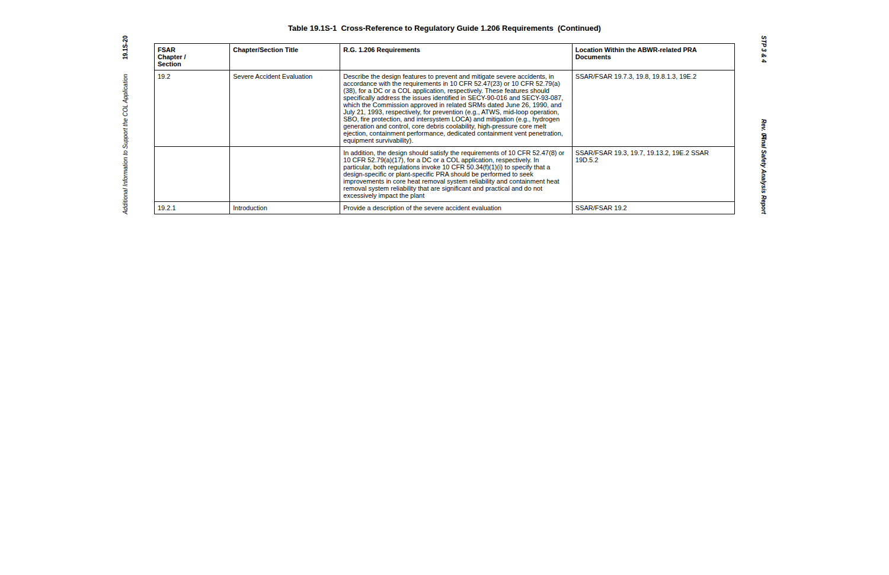19.1S-20
Additional Information to Support the COL Application
STP 3 & 4
Rev. 04
Final Safety Analysis Report
Table 19.1S-1 Cross-Reference to Regulatory Guide 1.206 Requirements (Continued)
| FSAR Chapter / Section | Chapter/Section Title | R.G. 1.206 Requirements | Location Within the ABWR-related PRA Documents |
| --- | --- | --- | --- |
| 19.2 | Severe Accident Evaluation | Describe the design features to prevent and mitigate severe accidents, in accordance with the requirements in 10 CFR 52.47(23) or 10 CFR 52.79(a)(38), for a DC or a COL application, respectively. These features should specifically address the issues identified in SECY-90-016 and SECY-93-087, which the Commission approved in related SRMs dated June 26, 1990, and July 21, 1993, respectively, for prevention (e.g., ATWS, mid-loop operation, SBO, fire protection, and intersystem LOCA) and mitigation (e.g., hydrogen generation and control, core debris coolability, high-pressure core melt ejection, containment performance, dedicated containment vent penetration, equipment survivability). | SSAR/FSAR 19.7.3, 19.8, 19.8.1.3, 19E.2 |
| | | In addition, the design should satisfy the requirements of 10 CFR 52.47(8) or 10 CFR 52.79(a)(17), for a DC or a COL application, respectively. In particular, both regulations invoke 10 CFR 50.34(f)(1)(i) to specify that a design-specific or plant-specific PRA should be performed to seek improvements in core heat removal system reliability and containment heat removal system reliability that are significant and practical and do not excessively impact the plant | SSAR/FSAR 19.3, 19.7, 19.13.2, 19E.2 SSAR 19D.5.2 |
| 19.2.1 | Introduction | Provide a description of the severe accident evaluation | SSAR/FSAR 19.2 |